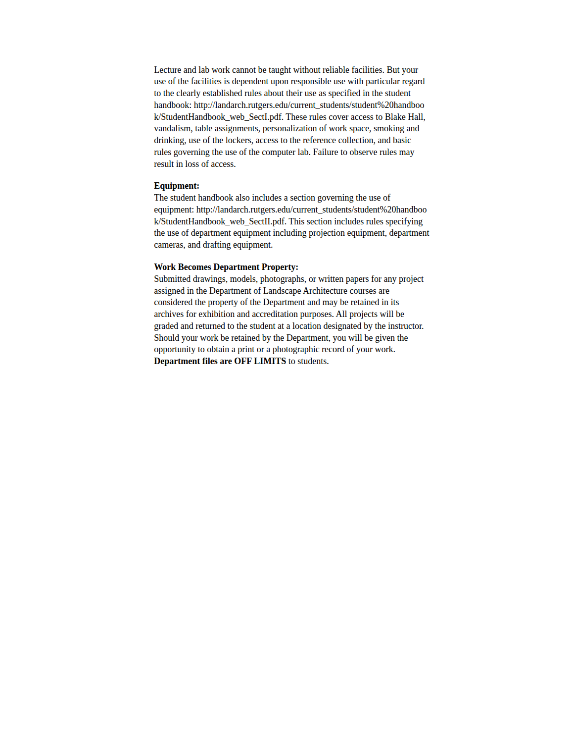Lecture and lab work cannot be taught without reliable facilities. But your use of the facilities is dependent upon responsible use with particular regard to the clearly established rules about their use as specified in the student handbook: http://landarch.rutgers.edu/current_students/student%20handbook/StudentHandbook_web_SectI.pdf. These rules cover access to Blake Hall, vandalism, table assignments, personalization of work space, smoking and drinking, use of the lockers, access to the reference collection, and basic rules governing the use of the computer lab. Failure to observe rules may result in loss of access.
Equipment:
The student handbook also includes a section governing the use of equipment: http://landarch.rutgers.edu/current_students/student%20handbook/StudentHandbook_web_SectII.pdf. This section includes rules specifying the use of department equipment including projection equipment, department cameras, and drafting equipment.
Work Becomes Department Property:
Submitted drawings, models, photographs, or written papers for any project assigned in the Department of Landscape Architecture courses are considered the property of the Department and may be retained in its archives for exhibition and accreditation purposes. All projects will be graded and returned to the student at a location designated by the instructor. Should your work be retained by the Department, you will be given the opportunity to obtain a print or a photographic record of your work. Department files are OFF LIMITS to students.